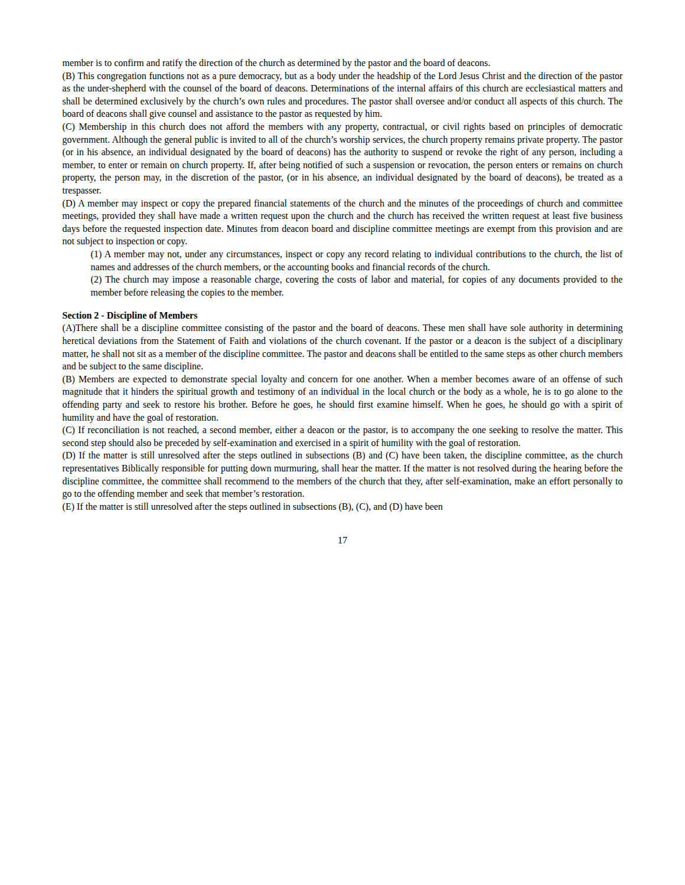member is to confirm and ratify the direction of the church as determined by the pastor and the board of deacons.
(B) This congregation functions not as a pure democracy, but as a body under the headship of the Lord Jesus Christ and the direction of the pastor as the under-shepherd with the counsel of the board of deacons. Determinations of the internal affairs of this church are ecclesiastical matters and shall be determined exclusively by the church’s own rules and procedures. The pastor shall oversee and/or conduct all aspects of this church. The board of deacons shall give counsel and assistance to the pastor as requested by him.
(C) Membership in this church does not afford the members with any property, contractual, or civil rights based on principles of democratic government. Although the general public is invited to all of the church’s worship services, the church property remains private property. The pastor (or in his absence, an individual designated by the board of deacons) has the authority to suspend or revoke the right of any person, including a member, to enter or remain on church property. If, after being notified of such a suspension or revocation, the person enters or remains on church property, the person may, in the discretion of the pastor, (or in his absence, an individual designated by the board of deacons), be treated as a trespasser.
(D) A member may inspect or copy the prepared financial statements of the church and the minutes of the proceedings of church and committee meetings, provided they shall have made a written request upon the church and the church has received the written request at least five business days before the requested inspection date. Minutes from deacon board and discipline committee meetings are exempt from this provision and are not subject to inspection or copy.
(1) A member may not, under any circumstances, inspect or copy any record relating to individual contributions to the church, the list of names and addresses of the church members, or the accounting books and financial records of the church.
(2) The church may impose a reasonable charge, covering the costs of labor and material, for copies of any documents provided to the member before releasing the copies to the member.
Section 2 - Discipline of Members
(A)There shall be a discipline committee consisting of the pastor and the board of deacons. These men shall have sole authority in determining heretical deviations from the Statement of Faith and violations of the church covenant. If the pastor or a deacon is the subject of a disciplinary matter, he shall not sit as a member of the discipline committee. The pastor and deacons shall be entitled to the same steps as other church members and be subject to the same discipline.
(B) Members are expected to demonstrate special loyalty and concern for one another. When a member becomes aware of an offense of such magnitude that it hinders the spiritual growth and testimony of an individual in the local church or the body as a whole, he is to go alone to the offending party and seek to restore his brother. Before he goes, he should first examine himself. When he goes, he should go with a spirit of humility and have the goal of restoration.
(C) If reconciliation is not reached, a second member, either a deacon or the pastor, is to accompany the one seeking to resolve the matter. This second step should also be preceded by self-examination and exercised in a spirit of humility with the goal of restoration.
(D) If the matter is still unresolved after the steps outlined in subsections (B) and (C) have been taken, the discipline committee, as the church representatives Biblically responsible for putting down murmuring, shall hear the matter. If the matter is not resolved during the hearing before the discipline committee, the committee shall recommend to the members of the church that they, after self-examination, make an effort personally to go to the offending member and seek that member’s restoration.
(E) If the matter is still unresolved after the steps outlined in subsections (B), (C), and (D) have been
17